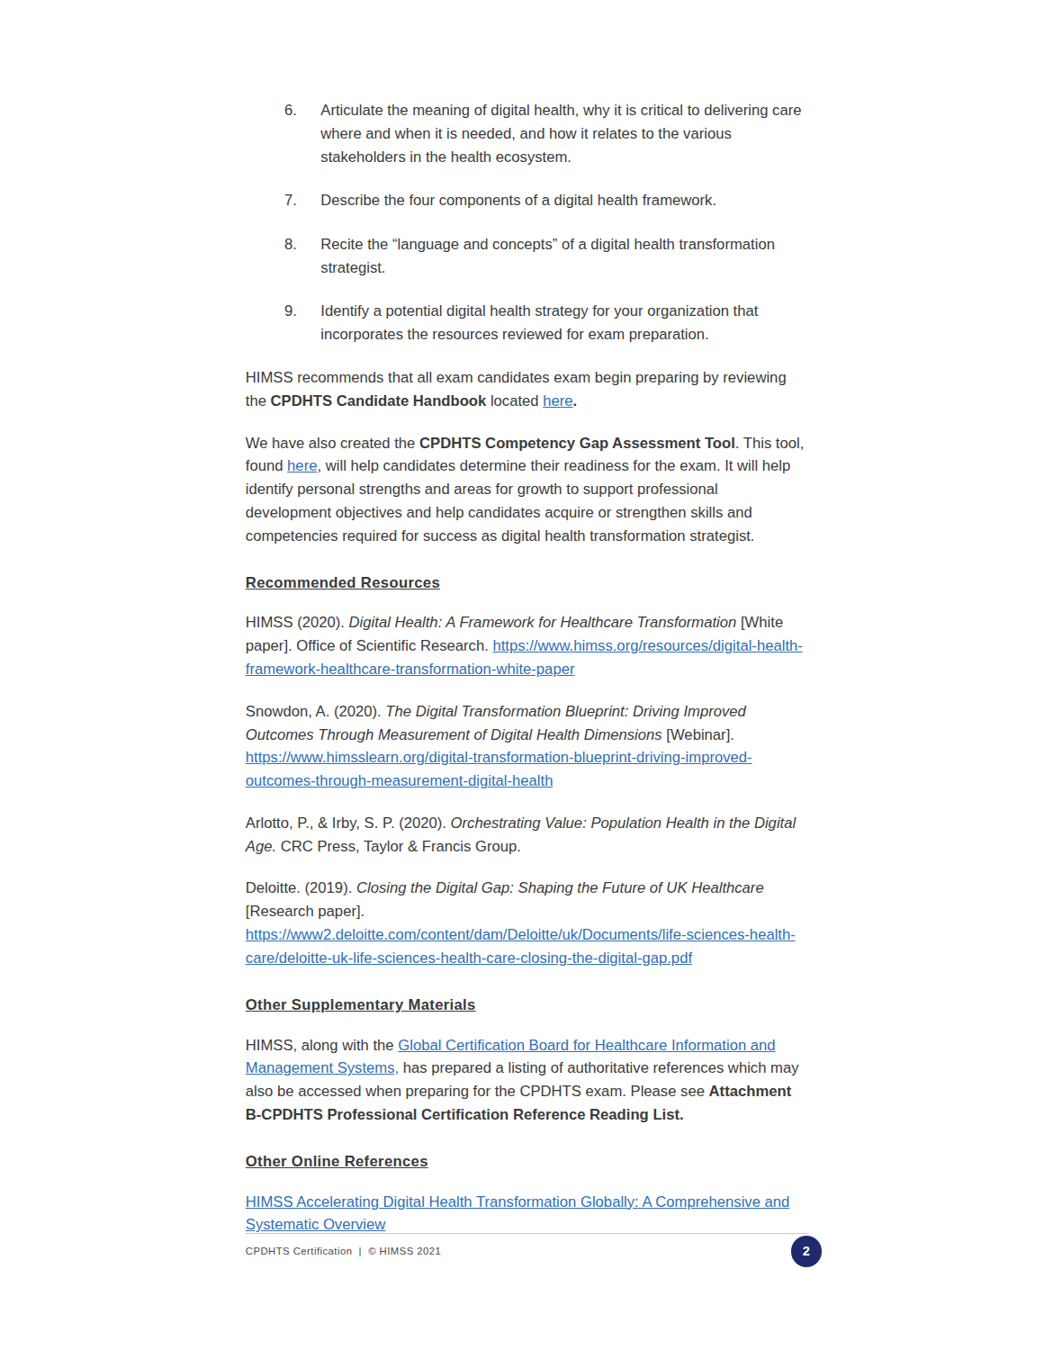Articulate the meaning of digital health, why it is critical to delivering care where and when it is needed, and how it relates to the various stakeholders in the health ecosystem.
Describe the four components of a digital health framework.
Recite the “language and concepts” of a digital health transformation strategist.
Identify a potential digital health strategy for your organization that incorporates the resources reviewed for exam preparation.
HIMSS recommends that all exam candidates exam begin preparing by reviewing the CPDHTS Candidate Handbook located here.
We have also created the CPDHTS Competency Gap Assessment Tool. This tool, found here, will help candidates determine their readiness for the exam. It will help identify personal strengths and areas for growth to support professional development objectives and help candidates acquire or strengthen skills and competencies required for success as digital health transformation strategist.
Recommended Resources
HIMSS (2020). Digital Health: A Framework for Healthcare Transformation [White paper]. Office of Scientific Research. https://www.himss.org/resources/digital-health-framework-healthcare-transformation-white-paper
Snowdon, A. (2020). The Digital Transformation Blueprint: Driving Improved Outcomes Through Measurement of Digital Health Dimensions [Webinar]. https://www.himsslearn.org/digital-transformation-blueprint-driving-improved-outcomes-through-measurement-digital-health
Arlotto, P., & Irby, S. P. (2020). Orchestrating Value: Population Health in the Digital Age. CRC Press, Taylor & Francis Group.
Deloitte. (2019). Closing the Digital Gap: Shaping the Future of UK Healthcare [Research paper]. https://www2.deloitte.com/content/dam/Deloitte/uk/Documents/life-sciences-health-care/deloitte-uk-life-sciences-health-care-closing-the-digital-gap.pdf
Other Supplementary Materials
HIMSS, along with the Global Certification Board for Healthcare Information and Management Systems, has prepared a listing of authoritative references which may also be accessed when preparing for the CPDHTS exam. Please see Attachment B-CPDHTS Professional Certification Reference Reading List.
Other Online References
HIMSS Accelerating Digital Health Transformation Globally: A Comprehensive and Systematic Overview
CPDHTS Certification | © HIMSS 2021
2